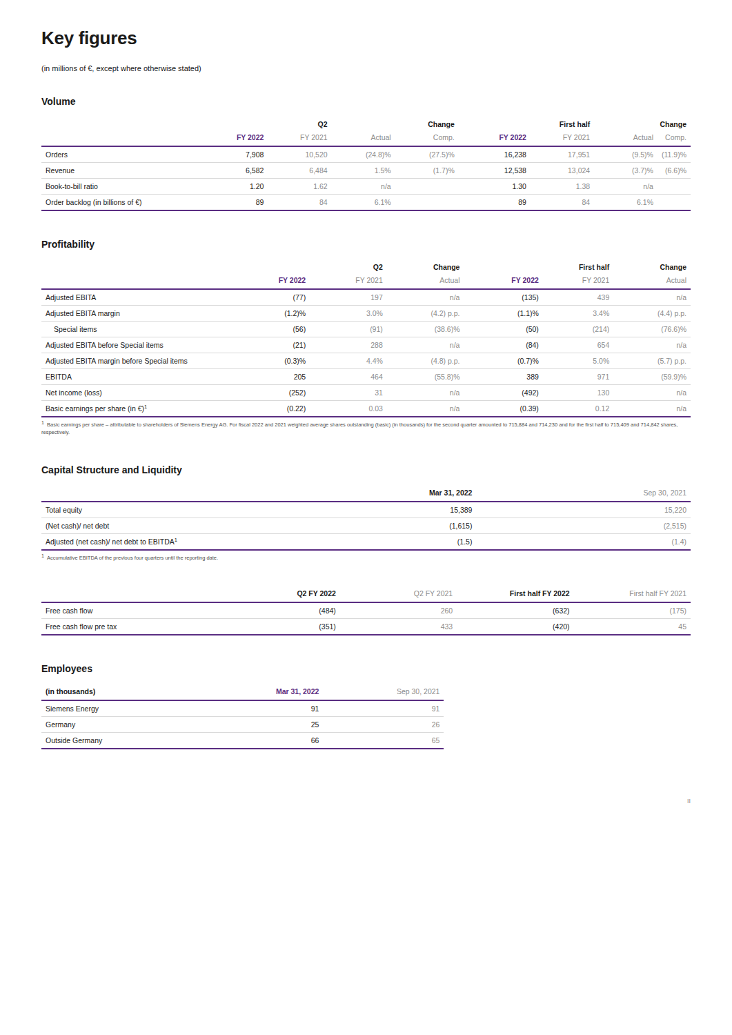Key figures
(in millions of €, except where otherwise stated)
Volume
| | Q2 | Change | | First half | Change |
| --- | --- | --- | --- | --- | --- |
| | FY 2022 | FY 2021 | Actual | Comp. | | FY 2022 | FY 2021 | Actual | Comp. |
| Orders | 7,908 | 10,520 | (24.8)% | (27.5)% | | 16,238 | 17,951 | (9.5)% | (11.9)% |
| Revenue | 6,582 | 6,484 | 1.5% | (1.7)% | | 12,538 | 13,024 | (3.7)% | (6.6)% |
| Book-to-bill ratio | 1.20 | 1.62 | n/a | | | 1.30 | 1.38 | n/a | |
| Order backlog (in billions of €) | 89 | 84 | 6.1% | | | 89 | 84 | 6.1% | |
Profitability
| | Q2 | Change | | First half | Change |
| --- | --- | --- | --- | --- | --- |
| | FY 2022 | FY 2021 | Actual | | FY 2022 | FY 2021 | Actual |
| Adjusted EBITA | (77) | 197 | n/a | | (135) | 439 | n/a |
| Adjusted EBITA margin | (1.2)% | 3.0% | (4.2) p.p. | | (1.1)% | 3.4% | (4.4) p.p. |
| Special items | (56) | (91) | (38.6)% | | (50) | (214) | (76.6)% |
| Adjusted EBITA before Special items | (21) | 288 | n/a | | (84) | 654 | n/a |
| Adjusted EBITA margin before Special items | (0.3)% | 4.4% | (4.8) p.p. | | (0.7)% | 5.0% | (5.7) p.p. |
| EBITDA | 205 | 464 | (55.8)% | | 389 | 971 | (59.9)% |
| Net income (loss) | (252) | 31 | n/a | | (492) | 130 | n/a |
| Basic earnings per share (in €) 1 | (0.22) | 0.03 | n/a | | (0.39) | 0.12 | n/a |
1 Basic earnings per share – attributable to shareholders of Siemens Energy AG. For fiscal 2022 and 2021 weighted average shares outstanding (basic) (in thousands) for the second quarter amounted to 715,884 and 714,230 and for the first half to 715,409 and 714,842 shares, respectively.
Capital Structure and Liquidity
| | Mar 31, 2022 | Sep 30, 2021 |
| --- | --- | --- |
| Total equity | 15,389 | 15,220 |
| (Net cash)/ net debt | (1,615) | (2,515) |
| Adjusted (net cash)/ net debt to EBITDA 1 | (1.5) | (1.4) |
1 Accumulative EBITDA of the previous four quarters until the reporting date.
| | Q2 FY 2022 | Q2 FY 2021 | First half FY 2022 | First half FY 2021 |
| --- | --- | --- | --- | --- |
| Free cash flow | (484) | 260 | (632) | (175) |
| Free cash flow pre tax | (351) | 433 | (420) | 45 |
Employees
| (in thousands) | Mar 31, 2022 | Sep 30, 2021 |
| --- | --- | --- |
| Siemens Energy | 91 | 91 |
| Germany | 25 | 26 |
| Outside Germany | 66 | 65 |
II